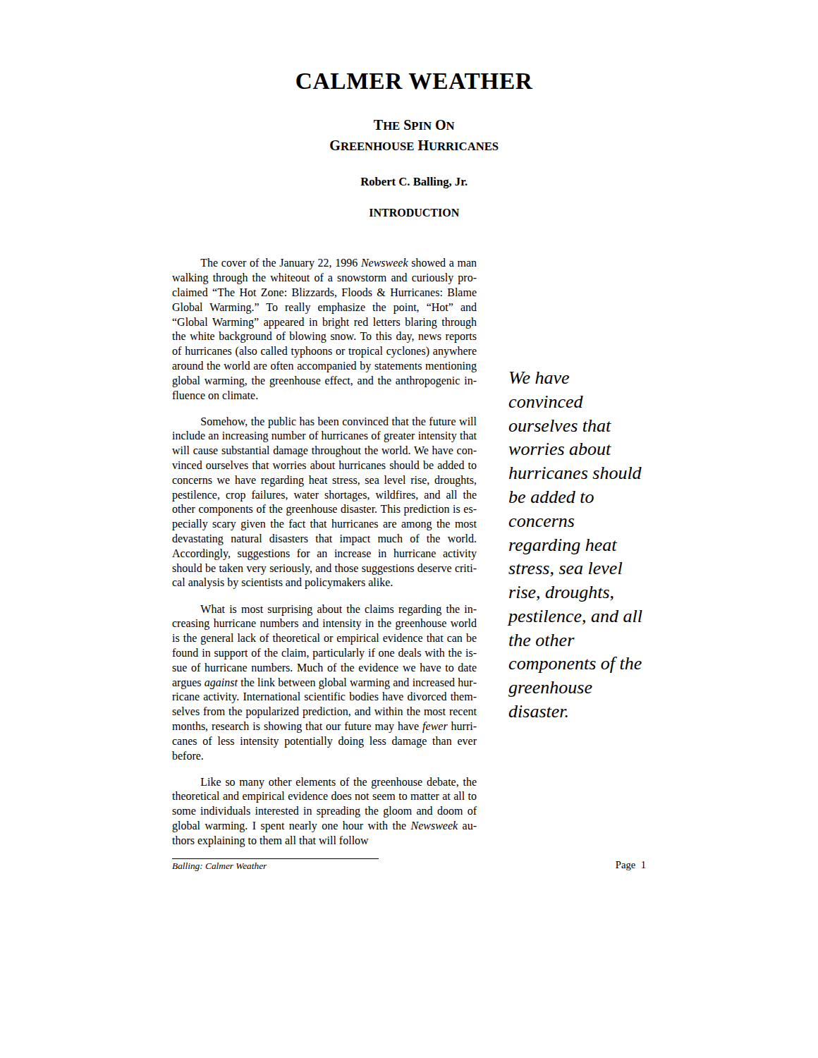CALMER WEATHER
THE SPIN ON
GREENHOUSE HURRICANES
Robert C. Balling, Jr.
INTRODUCTION
The cover of the January 22, 1996 Newsweek showed a man walking through the whiteout of a snowstorm and curiously proclaimed “The Hot Zone: Blizzards, Floods & Hurricanes: Blame Global Warming.” To really emphasize the point, “Hot” and “Global Warming” appeared in bright red letters blaring through the white background of blowing snow. To this day, news reports of hurricanes (also called typhoons or tropical cyclones) anywhere around the world are often accompanied by statements mentioning global warming, the greenhouse effect, and the anthropogenic influence on climate.
Somehow, the public has been convinced that the future will include an increasing number of hurricanes of greater intensity that will cause substantial damage throughout the world. We have convinced ourselves that worries about hurricanes should be added to concerns we have regarding heat stress, sea level rise, droughts, pestilence, crop failures, water shortages, wildfires, and all the other components of the greenhouse disaster. This prediction is especially scary given the fact that hurricanes are among the most devastating natural disasters that impact much of the world. Accordingly, suggestions for an increase in hurricane activity should be taken very seriously, and those suggestions deserve critical analysis by scientists and policymakers alike.
What is most surprising about the claims regarding the increasing hurricane numbers and intensity in the greenhouse world is the general lack of theoretical or empirical evidence that can be found in support of the claim, particularly if one deals with the issue of hurricane numbers. Much of the evidence we have to date argues against the link between global warming and increased hurricane activity. International scientific bodies have divorced themselves from the popularized prediction, and within the most recent months, research is showing that our future may have fewer hurricanes of less intensity potentially doing less damage than ever before.
Like so many other elements of the greenhouse debate, the theoretical and empirical evidence does not seem to matter at all to some individuals interested in spreading the gloom and doom of global warming. I spent nearly one hour with the Newsweek authors explaining to them all that will follow
We have convinced ourselves that worries about hurricanes should be added to concerns regarding heat stress, sea level rise, droughts, pestilence, and all the other components of the greenhouse disaster.
Balling: Calmer Weather
Page 1